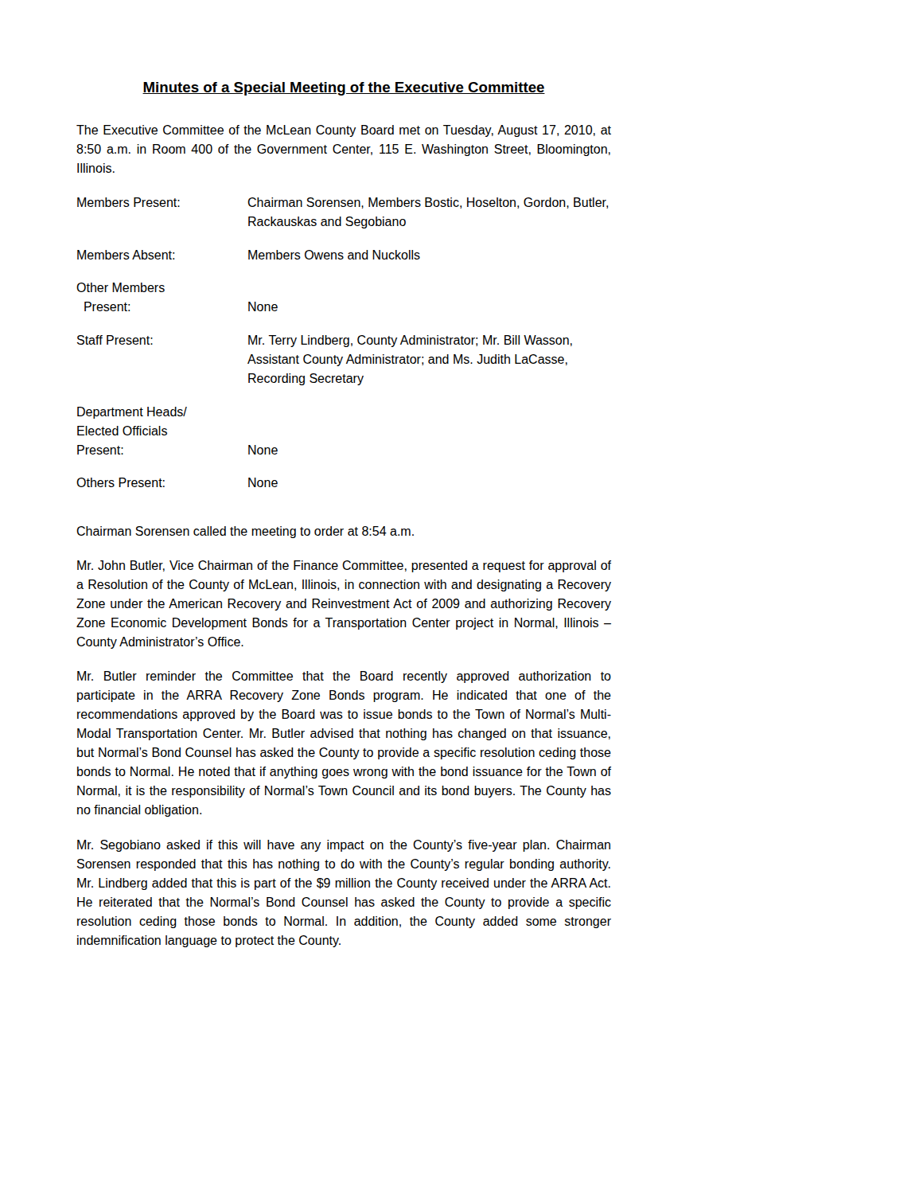Minutes of a Special Meeting of the Executive Committee
The Executive Committee of the McLean County Board met on Tuesday, August 17, 2010, at 8:50 a.m. in Room 400 of the Government Center, 115 E. Washington Street, Bloomington, Illinois.
| Members Present: | Chairman Sorensen, Members Bostic, Hoselton, Gordon, Butler, Rackauskas and Segobiano |
| Members Absent: | Members Owens and Nuckolls |
| Other Members Present: | None |
| Staff Present: | Mr. Terry Lindberg, County Administrator; Mr. Bill Wasson, Assistant County Administrator; and Ms. Judith LaCasse, Recording Secretary |
| Department Heads/ Elected Officials Present: | None |
| Others Present: | None |
Chairman Sorensen called the meeting to order at 8:54 a.m.
Mr. John Butler, Vice Chairman of the Finance Committee, presented a request for approval of a Resolution of the County of McLean, Illinois, in connection with and designating a Recovery Zone under the American Recovery and Reinvestment Act of 2009 and authorizing Recovery Zone Economic Development Bonds for a Transportation Center project in Normal, Illinois – County Administrator’s Office.
Mr. Butler reminder the Committee that the Board recently approved authorization to participate in the ARRA Recovery Zone Bonds program. He indicated that one of the recommendations approved by the Board was to issue bonds to the Town of Normal’s Multi-Modal Transportation Center. Mr. Butler advised that nothing has changed on that issuance, but Normal’s Bond Counsel has asked the County to provide a specific resolution ceding those bonds to Normal. He noted that if anything goes wrong with the bond issuance for the Town of Normal, it is the responsibility of Normal’s Town Council and its bond buyers. The County has no financial obligation.
Mr. Segobiano asked if this will have any impact on the County’s five-year plan. Chairman Sorensen responded that this has nothing to do with the County’s regular bonding authority. Mr. Lindberg added that this is part of the $9 million the County received under the ARRA Act. He reiterated that the Normal’s Bond Counsel has asked the County to provide a specific resolution ceding those bonds to Normal. In addition, the County added some stronger indemnification language to protect the County.